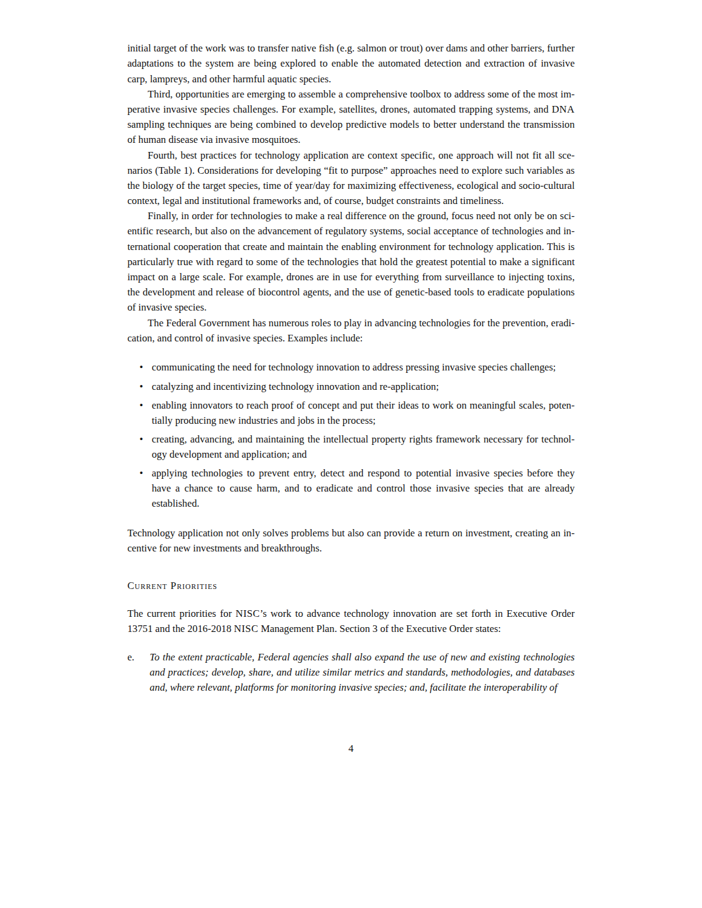initial target of the work was to transfer native fish (e.g. salmon or trout) over dams and other barriers, further adaptations to the system are being explored to enable the automated detection and extraction of invasive carp, lampreys, and other harmful aquatic species.
Third, opportunities are emerging to assemble a comprehensive toolbox to address some of the most imperative invasive species challenges. For example, satellites, drones, automated trapping systems, and DNA sampling techniques are being combined to develop predictive models to better understand the transmission of human disease via invasive mosquitoes.
Fourth, best practices for technology application are context specific, one approach will not fit all scenarios (Table 1). Considerations for developing “fit to purpose” approaches need to explore such variables as the biology of the target species, time of year/day for maximizing effectiveness, ecological and socio-cultural context, legal and institutional frameworks and, of course, budget constraints and timeliness.
Finally, in order for technologies to make a real difference on the ground, focus need not only be on scientific research, but also on the advancement of regulatory systems, social acceptance of technologies and international cooperation that create and maintain the enabling environment for technology application. This is particularly true with regard to some of the technologies that hold the greatest potential to make a significant impact on a large scale. For example, drones are in use for everything from surveillance to injecting toxins, the development and release of biocontrol agents, and the use of genetic-based tools to eradicate populations of invasive species.
The Federal Government has numerous roles to play in advancing technologies for the prevention, eradication, and control of invasive species. Examples include:
communicating the need for technology innovation to address pressing invasive species challenges;
catalyzing and incentivizing technology innovation and re-application;
enabling innovators to reach proof of concept and put their ideas to work on meaningful scales, potentially producing new industries and jobs in the process;
creating, advancing, and maintaining the intellectual property rights framework necessary for technology development and application; and
applying technologies to prevent entry, detect and respond to potential invasive species before they have a chance to cause harm, and to eradicate and control those invasive species that are already established.
Technology application not only solves problems but also can provide a return on investment, creating an incentive for new investments and breakthroughs.
Current Priorities
The current priorities for NISC’s work to advance technology innovation are set forth in Executive Order 13751 and the 2016-2018 NISC Management Plan. Section 3 of the Executive Order states:
e. To the extent practicable, Federal agencies shall also expand the use of new and existing technologies and practices; develop, share, and utilize similar metrics and standards, methodologies, and databases and, where relevant, platforms for monitoring invasive species; and, facilitate the interoperability of
4